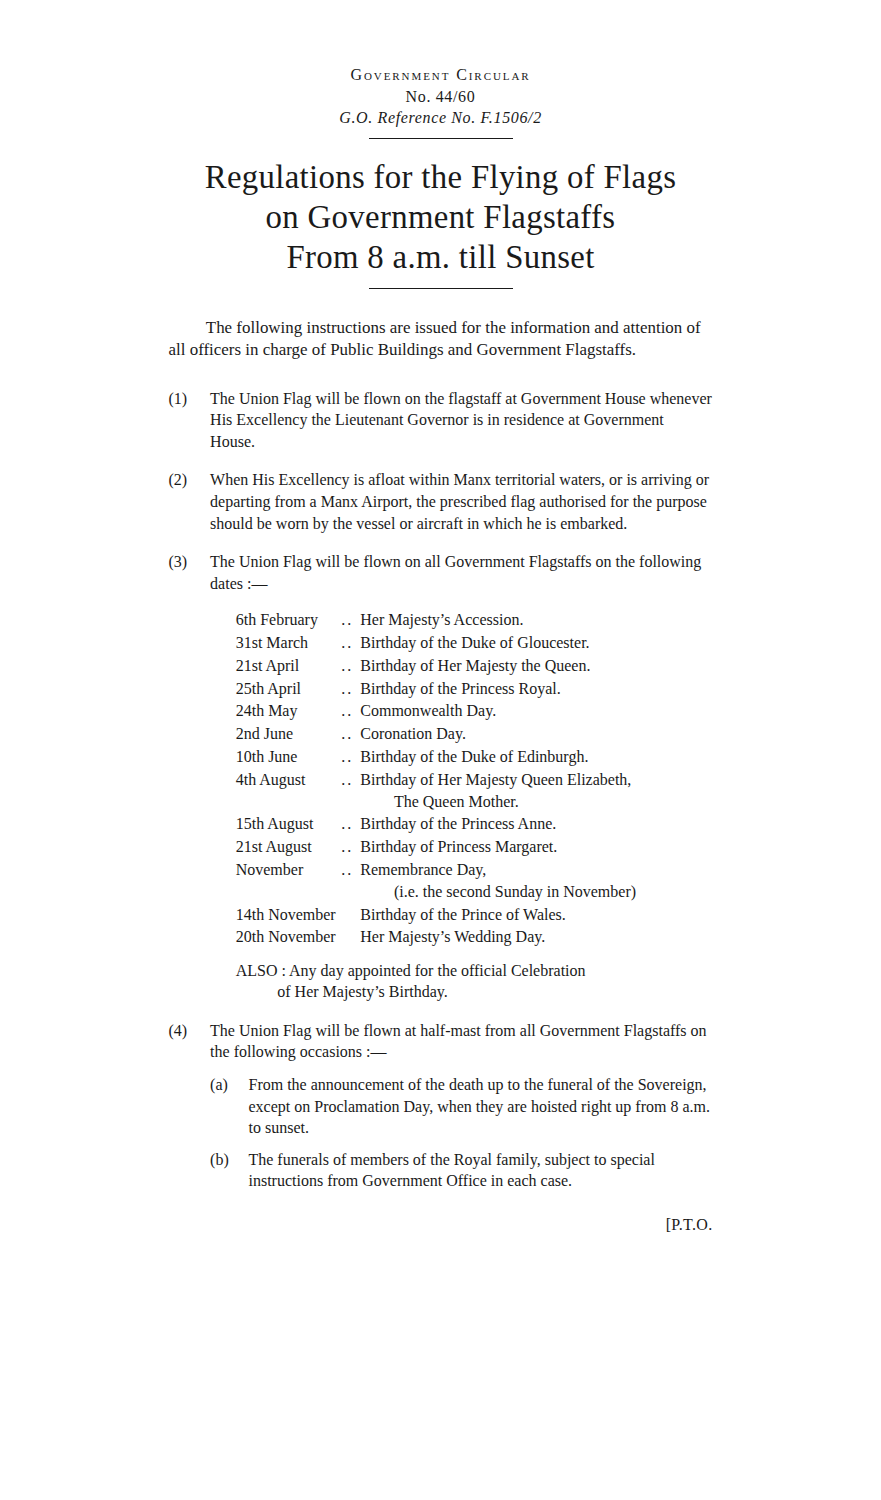Government Circular No. 44/60 G.O. Reference No. F.1506/2
Regulations for the Flying of Flags
on Government Flagstaffs
From 8 a.m. till Sunset
The following instructions are issued for the information and attention of all officers in charge of Public Buildings and Government Flagstaffs.
(1) The Union Flag will be flown on the flagstaff at Government House whenever His Excellency the Lieutenant Governor is in residence at Government House.
(2) When His Excellency is afloat within Manx territorial waters, or is arriving or departing from a Manx Airport, the prescribed flag authorised for the purpose should be worn by the vessel or aircraft in which he is embarked.
(3) The Union Flag will be flown on all Government Flagstaffs on the following dates :—
| 6th February | .. | Her Majesty’s Accession. |
| 31st March | .. | Birthday of the Duke of Gloucester. |
| 21st April | .. | Birthday of Her Majesty the Queen. |
| 25th April | .. | Birthday of the Princess Royal. |
| 24th May | .. | Commonwealth Day. |
| 2nd June | .. | Coronation Day. |
| 10th June | .. | Birthday of the Duke of Edinburgh. |
| 4th August | .. | Birthday of Her Majesty Queen Elizabeth, The Queen Mother. |
| 15th August | .. | Birthday of the Princess Anne. |
| 21st August | .. | Birthday of Princess Margaret. |
| November | .. | Remembrance Day, (i.e. the second Sunday in November) |
| 14th November | | Birthday of the Prince of Wales. |
| 20th November | | Her Majesty’s Wedding Day. |
ALSO : Any day appointed for the official Celebrationof Her Majesty’s Birthday.
(4) The Union Flag will be flown at half-mast from all Government Flagstaffs on the following occasions :—
(a) From the announcement of the death up to the funeral of the Sovereign, except on Proclamation Day, when they are hoisted right up from 8 a.m. to sunset.
(b) The funerals of members of the Royal family, subject to special instructions from Government Office in each case.
[P.T.O.